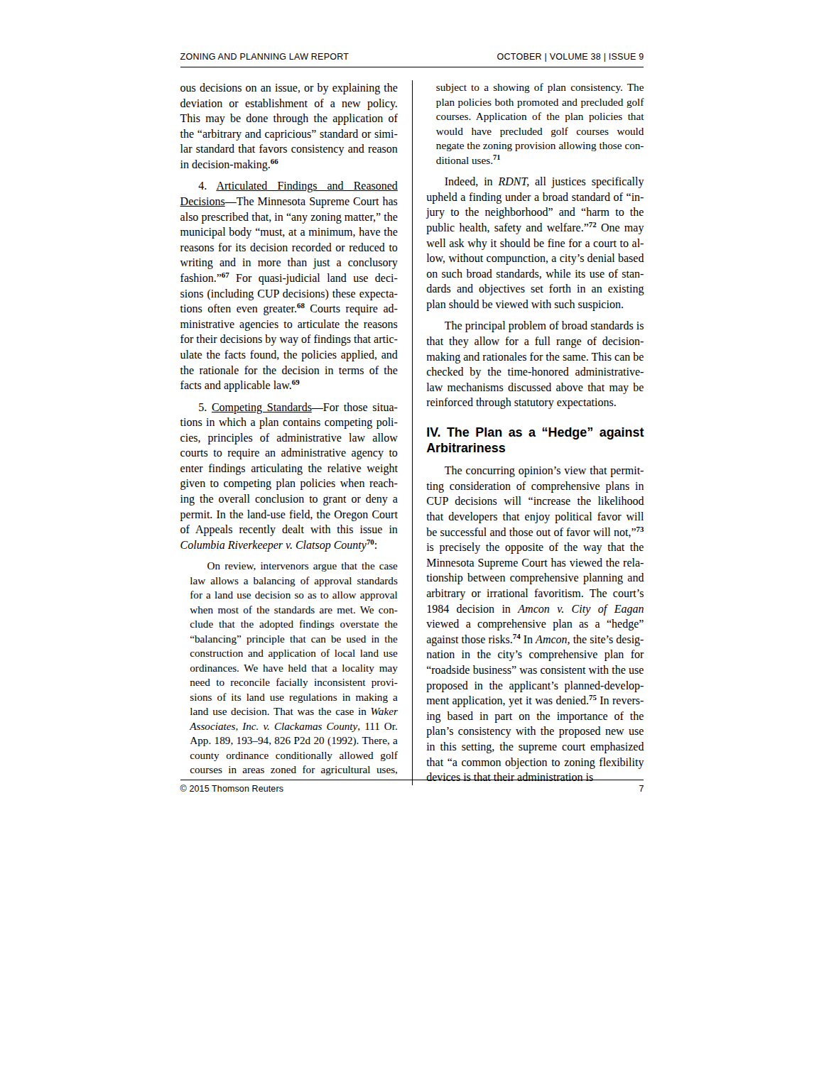Zoning and Planning Law Report
October | Volume 38 | Issue 9
ous decisions on an issue, or by explaining the deviation or establishment of a new policy. This may be done through the application of the “arbitrary and capricious” standard or similar standard that favors consistency and reason in decision-making.66
4. Articulated Findings and Reasoned Decisions—The Minnesota Supreme Court has also prescribed that, in “any zoning matter,” the municipal body “must, at a minimum, have the reasons for its decision recorded or reduced to writing and in more than just a conclusory fashion.”67 For quasi-judicial land use decisions (including CUP decisions) these expectations often even greater.68 Courts require administrative agencies to articulate the reasons for their decisions by way of findings that articulate the facts found, the policies applied, and the rationale for the decision in terms of the facts and applicable law.69
5. Competing Standards—For those situations in which a plan contains competing policies, principles of administrative law allow courts to require an administrative agency to enter findings articulating the relative weight given to competing plan policies when reaching the overall conclusion to grant or deny a permit. In the land-use field, the Oregon Court of Appeals recently dealt with this issue in Columbia Riverkeeper v. Clatsop County70:
On review, intervenors argue that the case law allows a balancing of approval standards for a land use decision so as to allow approval when most of the standards are met. We conclude that the adopted findings overstate the “balancing” principle that can be used in the construction and application of local land use ordinances. We have held that a locality may need to reconcile facially inconsistent provisions of its land use regulations in making a land use decision. That was the case in Waker Associates, Inc. v. Clackamas County, 111 Or. App. 189, 193–94, 826 P2d 20 (1992). There, a county ordinance conditionally allowed golf courses in areas zoned for agricultural uses, subject to a showing of plan consistency. The plan policies both promoted and precluded golf courses. Application of the plan policies that would have precluded golf courses would negate the zoning provision allowing those conditional uses.71
Indeed, in RDNT, all justices specifically upheld a finding under a broad standard of “injury to the neighborhood” and “harm to the public health, safety and welfare.”72 One may well ask why it should be fine for a court to allow, without compunction, a city’s denial based on such broad standards, while its use of standards and objectives set forth in an existing plan should be viewed with such suspicion.
The principal problem of broad standards is that they allow for a full range of decision-making and rationales for the same. This can be checked by the time-honored administrative-law mechanisms discussed above that may be reinforced through statutory expectations.
IV. The Plan as a “Hedge” against Arbitrariness
The concurring opinion’s view that permitting consideration of comprehensive plans in CUP decisions will “increase the likelihood that developers that enjoy political favor will be successful and those out of favor will not,”73 is precisely the opposite of the way that the Minnesota Supreme Court has viewed the relationship between comprehensive planning and arbitrary or irrational favoritism. The court’s 1984 decision in Amcon v. City of Eagan viewed a comprehensive plan as a “hedge” against those risks.74 In Amcon, the site’s designation in the city’s comprehensive plan for “roadside business” was consistent with the use proposed in the applicant’s planned-development application, yet it was denied.75 In reversing based in part on the importance of the plan’s consistency with the proposed new use in this setting, the supreme court emphasized that “a common objection to zoning flexibility devices is that their administration is
© 2015 Thomson Reuters
7